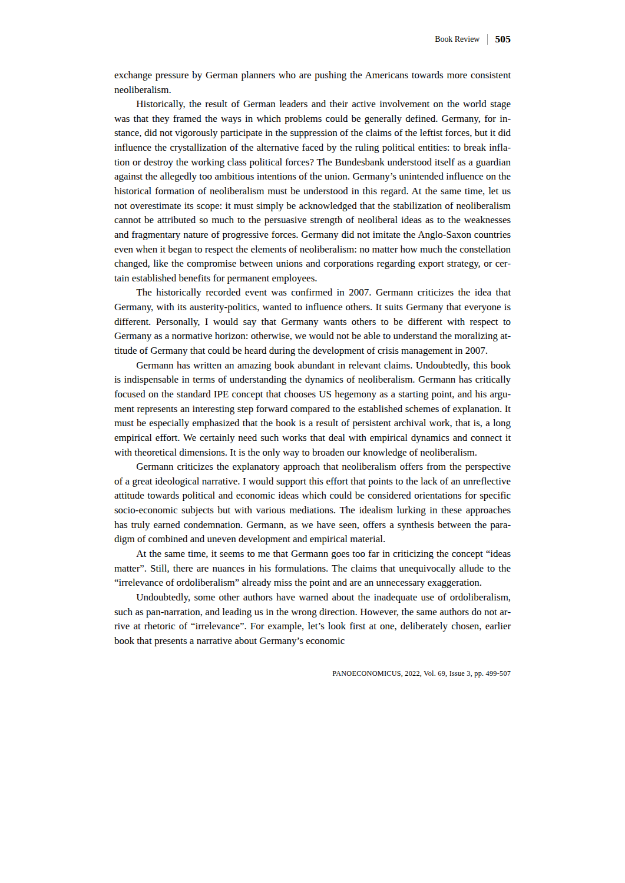Book Review 505
exchange pressure by German planners who are pushing the Americans towards more consistent neoliberalism.
Historically, the result of German leaders and their active involvement on the world stage was that they framed the ways in which problems could be generally defined. Germany, for instance, did not vigorously participate in the suppression of the claims of the leftist forces, but it did influence the crystallization of the alternative faced by the ruling political entities: to break inflation or destroy the working class political forces? The Bundesbank understood itself as a guardian against the allegedly too ambitious intentions of the union. Germany’s unintended influence on the historical formation of neoliberalism must be understood in this regard. At the same time, let us not overestimate its scope: it must simply be acknowledged that the stabilization of neoliberalism cannot be attributed so much to the persuasive strength of neoliberal ideas as to the weaknesses and fragmentary nature of progressive forces. Germany did not imitate the Anglo-Saxon countries even when it began to respect the elements of neoliberalism: no matter how much the constellation changed, like the compromise between unions and corporations regarding export strategy, or certain established benefits for permanent employees.
The historically recorded event was confirmed in 2007. Germann criticizes the idea that Germany, with its austerity-politics, wanted to influence others. It suits Germany that everyone is different. Personally, I would say that Germany wants others to be different with respect to Germany as a normative horizon: otherwise, we would not be able to understand the moralizing attitude of Germany that could be heard during the development of crisis management in 2007.
Germann has written an amazing book abundant in relevant claims. Undoubtedly, this book is indispensable in terms of understanding the dynamics of neoliberalism. Germann has critically focused on the standard IPE concept that chooses US hegemony as a starting point, and his argument represents an interesting step forward compared to the established schemes of explanation. It must be especially emphasized that the book is a result of persistent archival work, that is, a long empirical effort. We certainly need such works that deal with empirical dynamics and connect it with theoretical dimensions. It is the only way to broaden our knowledge of neoliberalism.
Germann criticizes the explanatory approach that neoliberalism offers from the perspective of a great ideological narrative. I would support this effort that points to the lack of an unreflective attitude towards political and economic ideas which could be considered orientations for specific socio-economic subjects but with various mediations. The idealism lurking in these approaches has truly earned condemnation. Germann, as we have seen, offers a synthesis between the paradigm of combined and uneven development and empirical material.
At the same time, it seems to me that Germann goes too far in criticizing the concept “ideas matter”. Still, there are nuances in his formulations. The claims that unequivocally allude to the “irrelevance of ordoliberalism” already miss the point and are an unnecessary exaggeration.
Undoubtedly, some other authors have warned about the inadequate use of ordoliberalism, such as pan-narration, and leading us in the wrong direction. However, the same authors do not arrive at rhetoric of “irrelevance”. For example, let’s look first at one, deliberately chosen, earlier book that presents a narrative about Germany’s economic
PANOECONOMICUS, 2022, Vol. 69, Issue 3, pp. 499-507